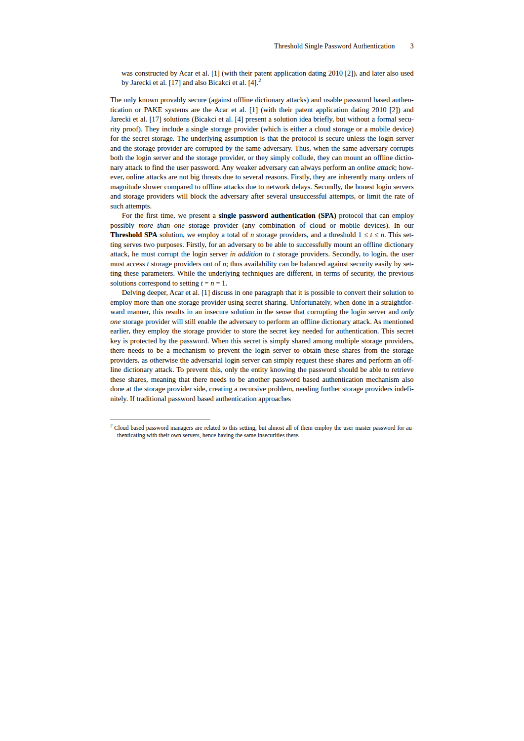Threshold Single Password Authentication3
was constructed by Acar et al. [1] (with their patent application dating 2010 [2]), and later also used by Jarecki et al. [17] and also Bicakci et al. [4].2
The only known provably secure (against offline dictionary attacks) and usable password based authentication or PAKE systems are the Acar et al. [1] (with their patent application dating 2010 [2]) and Jarecki et al. [17] solutions (Bicakci et al. [4] present a solution idea briefly, but without a formal security proof). They include a single storage provider (which is either a cloud storage or a mobile device) for the secret storage. The underlying assumption is that the protocol is secure unless the login server and the storage provider are corrupted by the same adversary. Thus, when the same adversary corrupts both the login server and the storage provider, or they simply collude, they can mount an offline dictionary attack to find the user password. Any weaker adversary can always perform an online attack; however, online attacks are not big threats due to several reasons. Firstly, they are inherently many orders of magnitude slower compared to offline attacks due to network delays. Secondly, the honest login servers and storage providers will block the adversary after several unsuccessful attempts, or limit the rate of such attempts.
For the first time, we present a single password authentication (SPA) protocol that can employ possibly more than one storage provider (any combination of cloud or mobile devices). In our Threshold SPA solution, we employ a total of n storage providers, and a threshold 1 ≤ t ≤ n. This setting serves two purposes. Firstly, for an adversary to be able to successfully mount an offline dictionary attack, he must corrupt the login server in addition to t storage providers. Secondly, to login, the user must access t storage providers out of n; thus availability can be balanced against security easily by setting these parameters. While the underlying techniques are different, in terms of security, the previous solutions correspond to setting t = n = 1.
Delving deeper, Acar et al. [1] discuss in one paragraph that it is possible to convert their solution to employ more than one storage provider using secret sharing. Unfortunately, when done in a straightforward manner, this results in an insecure solution in the sense that corrupting the login server and only one storage provider will still enable the adversary to perform an offline dictionary attack. As mentioned earlier, they employ the storage provider to store the secret key needed for authentication. This secret key is protected by the password. When this secret is simply shared among multiple storage providers, there needs to be a mechanism to prevent the login server to obtain these shares from the storage providers, as otherwise the adversarial login server can simply request these shares and perform an offline dictionary attack. To prevent this, only the entity knowing the password should be able to retrieve these shares, meaning that there needs to be another password based authentication mechanism also done at the storage provider side, creating a recursive problem, needing further storage providers indefinitely. If traditional password based authentication approaches
2 Cloud-based password managers are related to this setting, but almost all of them employ the user master password for authenticating with their own servers, hence having the same insecurities there.